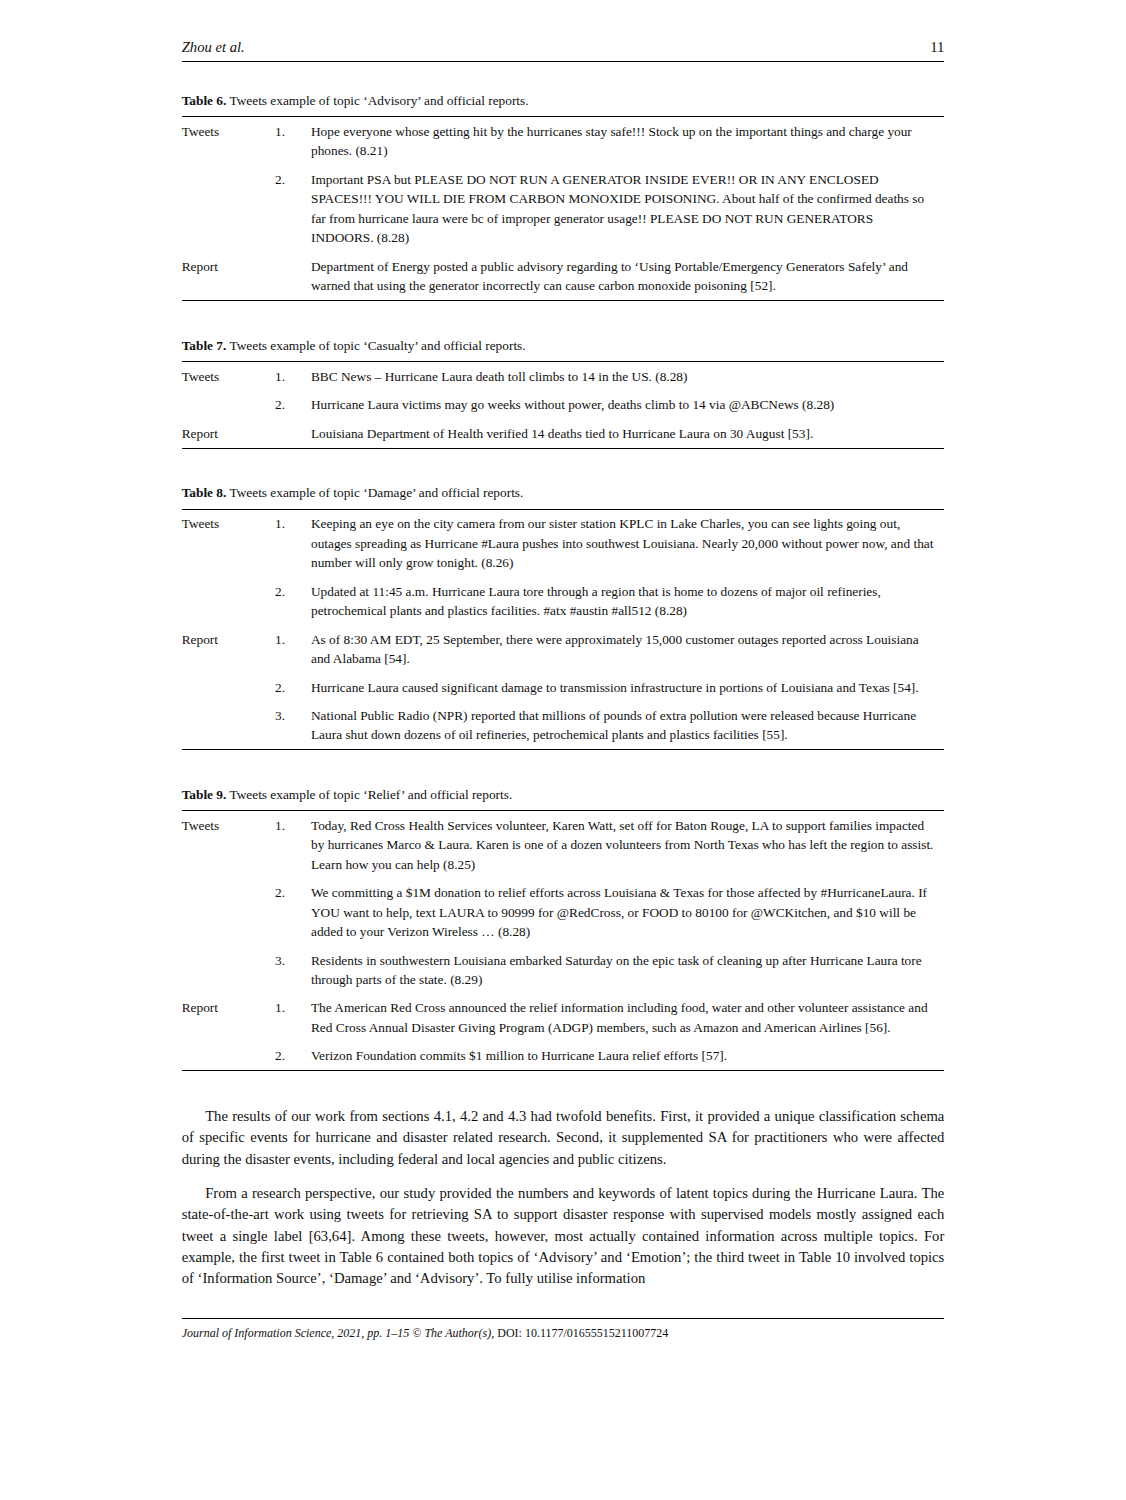Zhou et al. 11
Table 6. Tweets example of topic ‘Advisory’ and official reports.
| Tweets | 1. | Hope everyone whose getting hit by the hurricanes stay safe!!! Stock up on the important things and charge your phones. (8.21) |
| | 2. | Important PSA but PLEASE DO NOT RUN A GENERATOR INSIDE EVER!! OR IN ANY ENCLOSED SPACES!!! YOU WILL DIE FROM CARBON MONOXIDE POISONING. About half of the confirmed deaths so far from hurricane laura were bc of improper generator usage!! PLEASE DO NOT RUN GENERATORS INDOORS. (8.28) |
| Report | | Department of Energy posted a public advisory regarding to ‘Using Portable/Emergency Generators Safely’ and warned that using the generator incorrectly can cause carbon monoxide poisoning [52]. |
Table 7. Tweets example of topic ‘Casualty’ and official reports.
| Tweets | 1. | BBC News – Hurricane Laura death toll climbs to 14 in the US. (8.28) |
| | 2. | Hurricane Laura victims may go weeks without power, deaths climb to 14 via @ABCNews (8.28) |
| Report | | Louisiana Department of Health verified 14 deaths tied to Hurricane Laura on 30 August [53]. |
Table 8. Tweets example of topic ‘Damage’ and official reports.
| Tweets | 1. | Keeping an eye on the city camera from our sister station KPLC in Lake Charles, you can see lights going out, outages spreading as Hurricane #Laura pushes into southwest Louisiana. Nearly 20,000 without power now, and that number will only grow tonight. (8.26) |
| | 2. | Updated at 11:45 a.m. Hurricane Laura tore through a region that is home to dozens of major oil refineries, petrochemical plants and plastics facilities. #atx #austin #all512 (8.28) |
| Report | 1. | As of 8:30 AM EDT, 25 September, there were approximately 15,000 customer outages reported across Louisiana and Alabama [54]. |
| | 2. | Hurricane Laura caused significant damage to transmission infrastructure in portions of Louisiana and Texas [54]. |
| | 3. | National Public Radio (NPR) reported that millions of pounds of extra pollution were released because Hurricane Laura shut down dozens of oil refineries, petrochemical plants and plastics facilities [55]. |
Table 9. Tweets example of topic ‘Relief’ and official reports.
| Tweets | 1. | Today, Red Cross Health Services volunteer, Karen Watt, set off for Baton Rouge, LA to support families impacted by hurricanes Marco & Laura. Karen is one of a dozen volunteers from North Texas who has left the region to assist. Learn how you can help (8.25) |
| | 2. | We committing a $1M donation to relief efforts across Louisiana & Texas for those affected by #HurricaneLaura. If YOU want to help, text LAURA to 90999 for @RedCross, or FOOD to 80100 for @WCKitchen, and $10 will be added to your Verizon Wireless … (8.28) |
| | 3. | Residents in southwestern Louisiana embarked Saturday on the epic task of cleaning up after Hurricane Laura tore through parts of the state. (8.29) |
| Report | 1. | The American Red Cross announced the relief information including food, water and other volunteer assistance and Red Cross Annual Disaster Giving Program (ADGP) members, such as Amazon and American Airlines [56]. |
| | 2. | Verizon Foundation commits $1 million to Hurricane Laura relief efforts [57]. |
The results of our work from sections 4.1, 4.2 and 4.3 had twofold benefits. First, it provided a unique classification schema of specific events for hurricane and disaster related research. Second, it supplemented SA for practitioners who were affected during the disaster events, including federal and local agencies and public citizens.
From a research perspective, our study provided the numbers and keywords of latent topics during the Hurricane Laura. The state-of-the-art work using tweets for retrieving SA to support disaster response with supervised models mostly assigned each tweet a single label [63,64]. Among these tweets, however, most actually contained information across multiple topics. For example, the first tweet in Table 6 contained both topics of ‘Advisory’ and ‘Emotion’; the third tweet in Table 10 involved topics of ‘Information Source’, ‘Damage’ and ‘Advisory’. To fully utilise information
Journal of Information Science, 2021, pp. 1–15 © The Author(s), DOI: 10.1177/01655515211007724